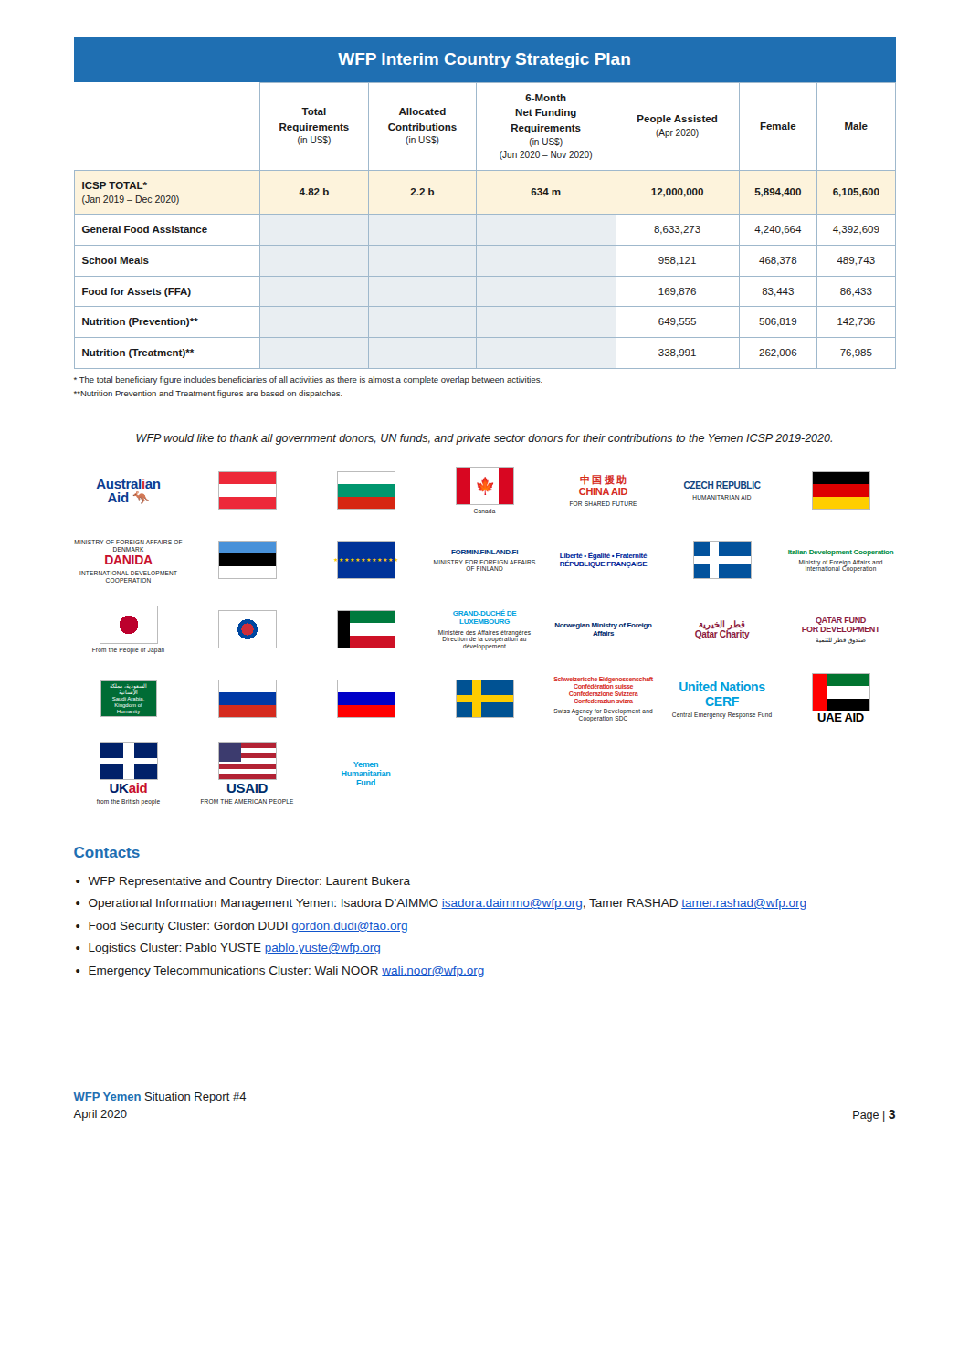WFP Interim Country Strategic Plan
| | Total Requirements (in US$) | Allocated Contributions (in US$) | 6-Month Net Funding Requirements (in US$) (Jun 2020 – Nov 2020) | People Assisted (Apr 2020) | Female | Male |
| --- | --- | --- | --- | --- | --- | --- |
| ICSP TOTAL* (Jan 2019 – Dec 2020) | 4.82 b | 2.2 b | 634 m | 12,000,000 | 5,894,400 | 6,105,600 |
| General Food Assistance | | | | 8,633,273 | 4,240,664 | 4,392,609 |
| School Meals | | | | 958,121 | 468,378 | 489,743 |
| Food for Assets (FFA) | | | | 169,876 | 83,443 | 86,433 |
| Nutrition (Prevention)** | | | | 649,555 | 506,819 | 142,736 |
| Nutrition (Treatment)** | | | | 338,991 | 262,006 | 76,985 |
* The total beneficiary figure includes beneficiaries of all activities as there is almost a complete overlap between activities.
**Nutrition Prevention and Treatment figures are based on dispatches.
WFP would like to thank all government donors, UN funds, and private sector donors for their contributions to the Yemen ICSP 2019-2020.
Australian
Aid 🦘
Canada
中 国 援 助
CHINA AID
FOR SHARED FUTURE
CZECH REPUBLIC
HUMANITARIAN AID
MINISTRY OF FOREIGN AFFAIRS OF DENMARK
DANIDA
INTERNATIONAL DEVELOPMENT COOPERATION
FORMIN.FINLAND.FI
MINISTRY FOR FOREIGN AFFAIRS OF FINLAND
Liberté • Égalité • Fraternité
RÉPUBLIQUE FRANÇAISE
Italian Development Cooperation
Ministry of Foreign Affairs and International Cooperation
From the People of Japan
GRAND-DUCHÉ DE LUXEMBOURG
Ministère des Affaires étrangères
Direction de la coopération au développement
Norwegian Ministry of Foreign Affairs
قطر الخيرية
Qatar Charity
QATAR FUND
FOR DEVELOPMENT
صندوق قطر للتنمية
السعودية، مملكة الإنسانية
Saudi Arabia, Kingdom of Humanity
Schweizerische Eidgenossenschaft
Confédération suisse
Confederazione Svizzera
Confederaziun svizra
Swiss Agency for Development and Cooperation SDC
United Nations
CERF
Central Emergency Response Fund
UAE AID
UKaid
from the British people
USAID
FROM THE AMERICAN PEOPLE
Yemen
Humanitarian
Fund
Contacts
WFP Representative and Country Director: Laurent Bukera
Operational Information Management Yemen: Isadora D’AIMMO isadora.daimmo@wfp.org, Tamer RASHAD tamer.rashad@wfp.org
Food Security Cluster: Gordon DUDI gordon.dudi@fao.org
Logistics Cluster: Pablo YUSTE pablo.yuste@wfp.org
Emergency Telecommunications Cluster: Wali NOOR wali.noor@wfp.org
WFP Yemen Situation Report #4
April 2020
Page | 3